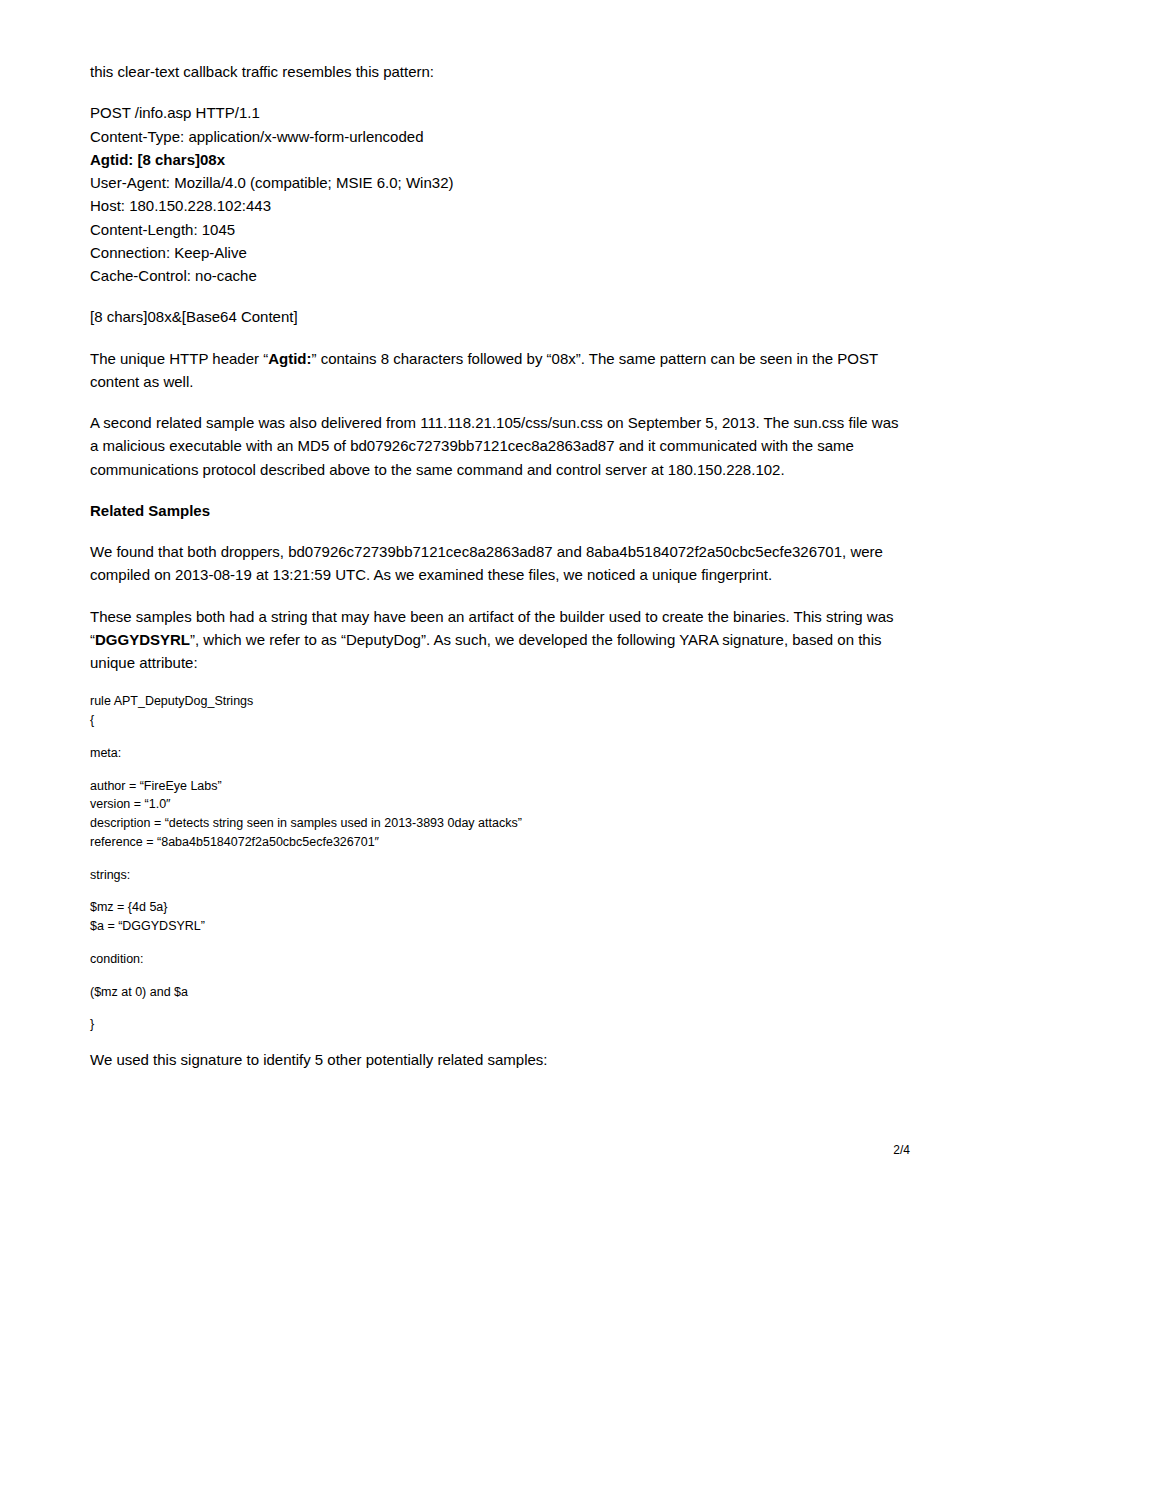this clear-text callback traffic resembles this pattern:
POST /info.asp HTTP/1.1
Content-Type: application/x-www-form-urlencoded
Agtid: [8 chars]08x
User-Agent: Mozilla/4.0 (compatible; MSIE 6.0; Win32)
Host: 180.150.228.102:443
Content-Length: 1045
Connection: Keep-Alive
Cache-Control: no-cache
[8 chars]08x&[Base64 Content]
The unique HTTP header “Agtid:” contains 8 characters followed by “08x”. The same pattern can be seen in the POST content as well.
A second related sample was also delivered from 111.118.21.105/css/sun.css on September 5, 2013. The sun.css file was a malicious executable with an MD5 of bd07926c72739bb7121cec8a2863ad87 and it communicated with the same communications protocol described above to the same command and control server at 180.150.228.102.
Related Samples
We found that both droppers, bd07926c72739bb7121cec8a2863ad87 and 8aba4b5184072f2a50cbc5ecfe326701, were compiled on 2013-08-19 at 13:21:59 UTC. As we examined these files, we noticed a unique fingerprint.
These samples both had a string that may have been an artifact of the builder used to create the binaries. This string was “DGGYDSYRL”, which we refer to as “DeputyDog”. As such, we developed the following YARA signature, based on this unique attribute:
rule APT_DeputyDog_Strings
{
meta:
author = “FireEye Labs”
version = “1.0″
description = “detects string seen in samples used in 2013-3893 0day attacks”
reference = “8aba4b5184072f2a50cbc5ecfe326701″
strings:
$mz = {4d 5a}
$a = “DGGYDSYRL”
condition:
($mz at 0) and $a
}
We used this signature to identify 5 other potentially related samples:
2/4